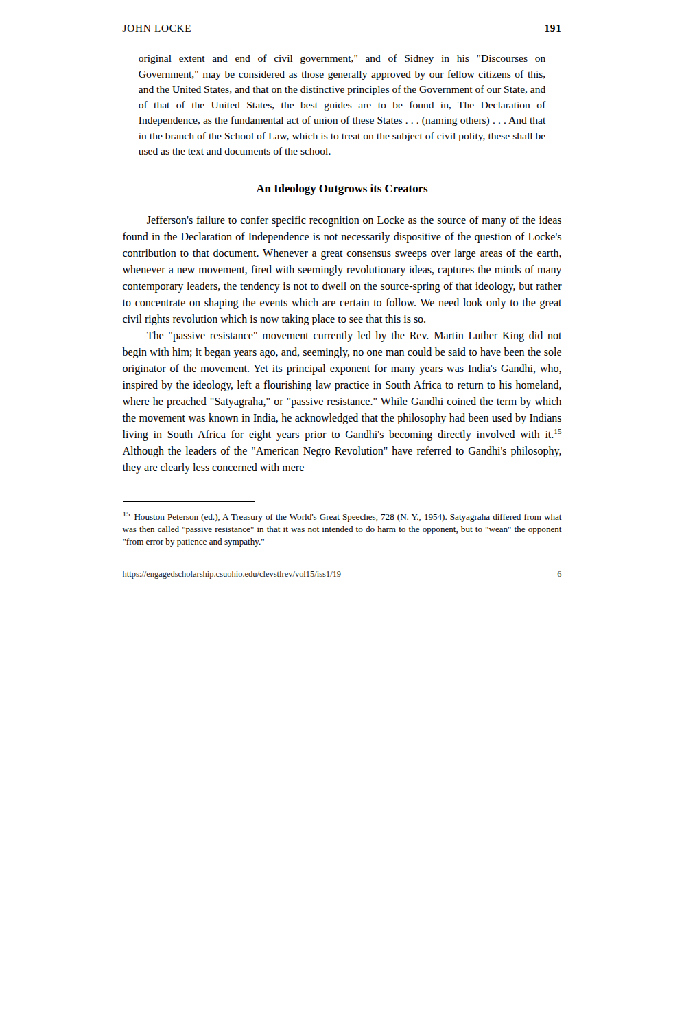John Locke 191
original extent and end of civil government," and of Sidney in his "Discourses on Government," may be considered as those generally approved by our fellow citizens of this, and the United States, and that on the distinctive principles of the Government of our State, and of that of the United States, the best guides are to be found in, The Declaration of Independence, as the fundamental act of union of these States . . . (naming others) . . . And that in the branch of the School of Law, which is to treat on the subject of civil polity, these shall be used as the text and documents of the school.
An Ideology Outgrows its Creators
Jefferson's failure to confer specific recognition on Locke as the source of many of the ideas found in the Declaration of Independence is not necessarily dispositive of the question of Locke's contribution to that document. Whenever a great consensus sweeps over large areas of the earth, whenever a new movement, fired with seemingly revolutionary ideas, captures the minds of many contemporary leaders, the tendency is not to dwell on the source-spring of that ideology, but rather to concentrate on shaping the events which are certain to follow. We need look only to the great civil rights revolution which is now taking place to see that this is so.
The "passive resistance" movement currently led by the Rev. Martin Luther King did not begin with him; it began years ago, and, seemingly, no one man could be said to have been the sole originator of the movement. Yet its principal exponent for many years was India's Gandhi, who, inspired by the ideology, left a flourishing law practice in South Africa to return to his homeland, where he preached "Satyagraha," or "passive resistance." While Gandhi coined the term by which the movement was known in India, he acknowledged that the philosophy had been used by Indians living in South Africa for eight years prior to Gandhi's becoming directly involved with it.15 Although the leaders of the "American Negro Revolution" have referred to Gandhi's philosophy, they are clearly less concerned with mere
15 Houston Peterson (ed.), A Treasury of the World's Great Speeches, 728 (N. Y., 1954). Satyagraha differed from what was then called "passive resistance" in that it was not intended to do harm to the opponent, but to "wean" the opponent "from error by patience and sympathy."
https://engagedscholarship.csuohio.edu/clevstlrev/vol15/iss1/19 6